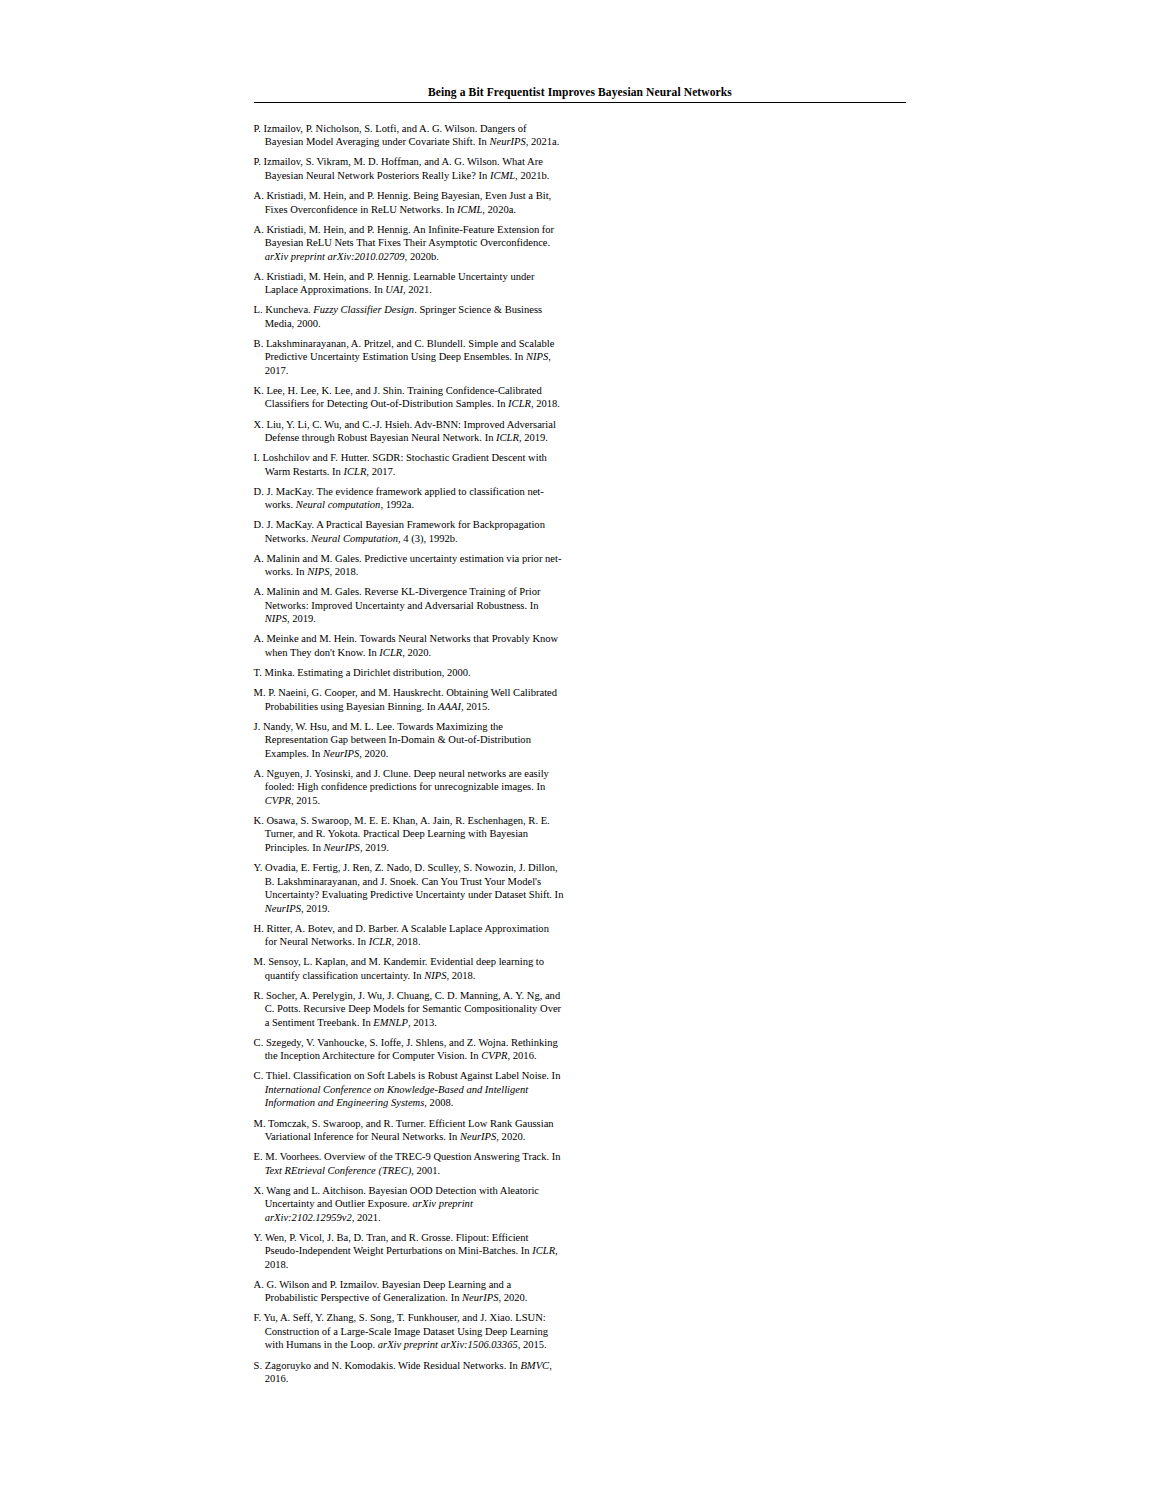Being a Bit Frequentist Improves Bayesian Neural Networks
P. Izmailov, P. Nicholson, S. Lotfi, and A. G. Wilson. Dangers of Bayesian Model Averaging under Covariate Shift. In NeurIPS, 2021a.
P. Izmailov, S. Vikram, M. D. Hoffman, and A. G. Wilson. What Are Bayesian Neural Network Posteriors Really Like? In ICML, 2021b.
A. Kristiadi, M. Hein, and P. Hennig. Being Bayesian, Even Just a Bit, Fixes Overconfidence in ReLU Networks. In ICML, 2020a.
A. Kristiadi, M. Hein, and P. Hennig. An Infinite-Feature Extension for Bayesian ReLU Nets That Fixes Their Asymptotic Overconfidence. arXiv preprint arXiv:2010.02709, 2020b.
A. Kristiadi, M. Hein, and P. Hennig. Learnable Uncertainty under Laplace Approximations. In UAI, 2021.
L. Kuncheva. Fuzzy Classifier Design. Springer Science & Business Media, 2000.
B. Lakshminarayanan, A. Pritzel, and C. Blundell. Simple and Scalable Predictive Uncertainty Estimation Using Deep Ensembles. In NIPS, 2017.
K. Lee, H. Lee, K. Lee, and J. Shin. Training Confidence-Calibrated Classifiers for Detecting Out-of-Distribution Samples. In ICLR, 2018.
X. Liu, Y. Li, C. Wu, and C.-J. Hsieh. Adv-BNN: Improved Adversarial Defense through Robust Bayesian Neural Network. In ICLR, 2019.
I. Loshchilov and F. Hutter. SGDR: Stochastic Gradient Descent with Warm Restarts. In ICLR, 2017.
D. J. MacKay. The evidence framework applied to classification networks. Neural computation, 1992a.
D. J. MacKay. A Practical Bayesian Framework for Backpropagation Networks. Neural Computation, 4 (3), 1992b.
A. Malinin and M. Gales. Predictive uncertainty estimation via prior networks. In NIPS, 2018.
A. Malinin and M. Gales. Reverse KL-Divergence Training of Prior Networks: Improved Uncertainty and Adversarial Robustness. In NIPS, 2019.
A. Meinke and M. Hein. Towards Neural Networks that Provably Know when They don't Know. In ICLR, 2020.
T. Minka. Estimating a Dirichlet distribution, 2000.
M. P. Naeini, G. Cooper, and M. Hauskrecht. Obtaining Well Calibrated Probabilities using Bayesian Binning. In AAAI, 2015.
J. Nandy, W. Hsu, and M. L. Lee. Towards Maximizing the Representation Gap between In-Domain & Out-of-Distribution Examples. In NeurIPS, 2020.
A. Nguyen, J. Yosinski, and J. Clune. Deep neural networks are easily fooled: High confidence predictions for unrecognizable images. In CVPR, 2015.
K. Osawa, S. Swaroop, M. E. E. Khan, A. Jain, R. Eschenhagen, R. E. Turner, and R. Yokota. Practical Deep Learning with Bayesian Principles. In NeurIPS, 2019.
Y. Ovadia, E. Fertig, J. Ren, Z. Nado, D. Sculley, S. Nowozin, J. Dillon, B. Lakshminarayanan, and J. Snoek. Can You Trust Your Model's Uncertainty? Evaluating Predictive Uncertainty under Dataset Shift. In NeurIPS, 2019.
H. Ritter, A. Botev, and D. Barber. A Scalable Laplace Approximation for Neural Networks. In ICLR, 2018.
M. Sensoy, L. Kaplan, and M. Kandemir. Evidential deep learning to quantify classification uncertainty. In NIPS, 2018.
R. Socher, A. Perelygin, J. Wu, J. Chuang, C. D. Manning, A. Y. Ng, and C. Potts. Recursive Deep Models for Semantic Compositionality Over a Sentiment Treebank. In EMNLP, 2013.
C. Szegedy, V. Vanhoucke, S. Ioffe, J. Shlens, and Z. Wojna. Rethinking the Inception Architecture for Computer Vision. In CVPR, 2016.
C. Thiel. Classification on Soft Labels is Robust Against Label Noise. In International Conference on Knowledge-Based and Intelligent Information and Engineering Systems, 2008.
M. Tomczak, S. Swaroop, and R. Turner. Efficient Low Rank Gaussian Variational Inference for Neural Networks. In NeurIPS, 2020.
E. M. Voorhees. Overview of the TREC-9 Question Answering Track. In Text REtrieval Conference (TREC), 2001.
X. Wang and L. Aitchison. Bayesian OOD Detection with Aleatoric Uncertainty and Outlier Exposure. arXiv preprint arXiv:2102.12959v2, 2021.
Y. Wen, P. Vicol, J. Ba, D. Tran, and R. Grosse. Flipout: Efficient Pseudo-Independent Weight Perturbations on Mini-Batches. In ICLR, 2018.
A. G. Wilson and P. Izmailov. Bayesian Deep Learning and a Probabilistic Perspective of Generalization. In NeurIPS, 2020.
F. Yu, A. Seff, Y. Zhang, S. Song, T. Funkhouser, and J. Xiao. LSUN: Construction of a Large-Scale Image Dataset Using Deep Learning with Humans in the Loop. arXiv preprint arXiv:1506.03365, 2015.
S. Zagoruyko and N. Komodakis. Wide Residual Networks. In BMVC, 2016.